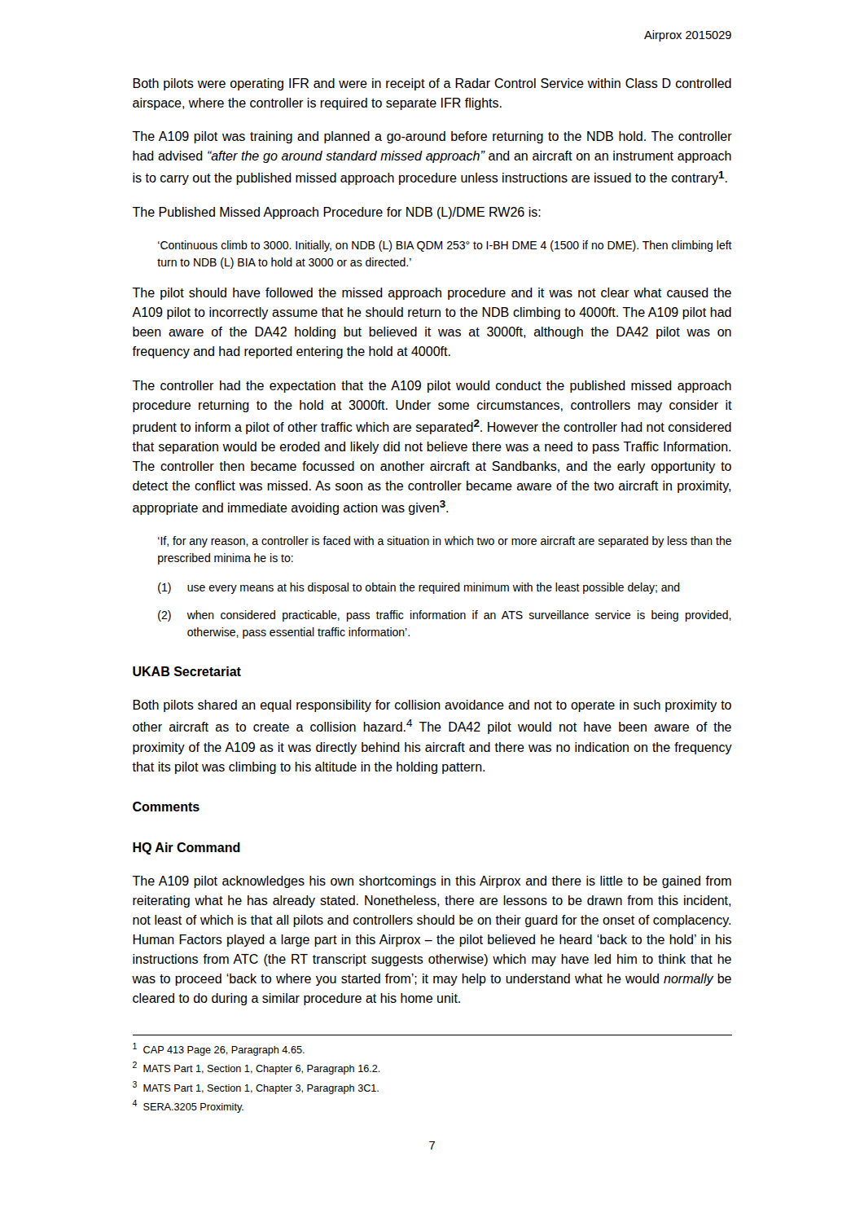Airprox 2015029
Both pilots were operating IFR and were in receipt of a Radar Control Service within Class D controlled airspace, where the controller is required to separate IFR flights.
The A109 pilot was training and planned a go-around before returning to the NDB hold. The controller had advised “after the go around standard missed approach” and an aircraft on an instrument approach is to carry out the published missed approach procedure unless instructions are issued to the contrary1.
The Published Missed Approach Procedure for NDB (L)/DME RW26 is:
‘Continuous climb to 3000. Initially, on NDB (L) BIA QDM 253° to I-BH DME 4 (1500 if no DME). Then climbing left turn to NDB (L) BIA to hold at 3000 or as directed.’
The pilot should have followed the missed approach procedure and it was not clear what caused the A109 pilot to incorrectly assume that he should return to the NDB climbing to 4000ft. The A109 pilot had been aware of the DA42 holding but believed it was at 3000ft, although the DA42 pilot was on frequency and had reported entering the hold at 4000ft.
The controller had the expectation that the A109 pilot would conduct the published missed approach procedure returning to the hold at 3000ft. Under some circumstances, controllers may consider it prudent to inform a pilot of other traffic which are separated2. However the controller had not considered that separation would be eroded and likely did not believe there was a need to pass Traffic Information. The controller then became focussed on another aircraft at Sandbanks, and the early opportunity to detect the conflict was missed. As soon as the controller became aware of the two aircraft in proximity, appropriate and immediate avoiding action was given3.
‘If, for any reason, a controller is faced with a situation in which two or more aircraft are separated by less than the prescribed minima he is to:
(1) use every means at his disposal to obtain the required minimum with the least possible delay; and
(2) when considered practicable, pass traffic information if an ATS surveillance service is being provided, otherwise, pass essential traffic information’.
UKAB Secretariat
Both pilots shared an equal responsibility for collision avoidance and not to operate in such proximity to other aircraft as to create a collision hazard.4 The DA42 pilot would not have been aware of the proximity of the A109 as it was directly behind his aircraft and there was no indication on the frequency that its pilot was climbing to his altitude in the holding pattern.
Comments
HQ Air Command
The A109 pilot acknowledges his own shortcomings in this Airprox and there is little to be gained from reiterating what he has already stated. Nonetheless, there are lessons to be drawn from this incident, not least of which is that all pilots and controllers should be on their guard for the onset of complacency. Human Factors played a large part in this Airprox – the pilot believed he heard ‘back to the hold’ in his instructions from ATC (the RT transcript suggests otherwise) which may have led him to think that he was to proceed ‘back to where you started from’; it may help to understand what he would normally be cleared to do during a similar procedure at his home unit.
1 CAP 413 Page 26, Paragraph 4.65.
2 MATS Part 1, Section 1, Chapter 6, Paragraph 16.2.
3 MATS Part 1, Section 1, Chapter 3, Paragraph 3C1.
4 SERA.3205 Proximity.
7